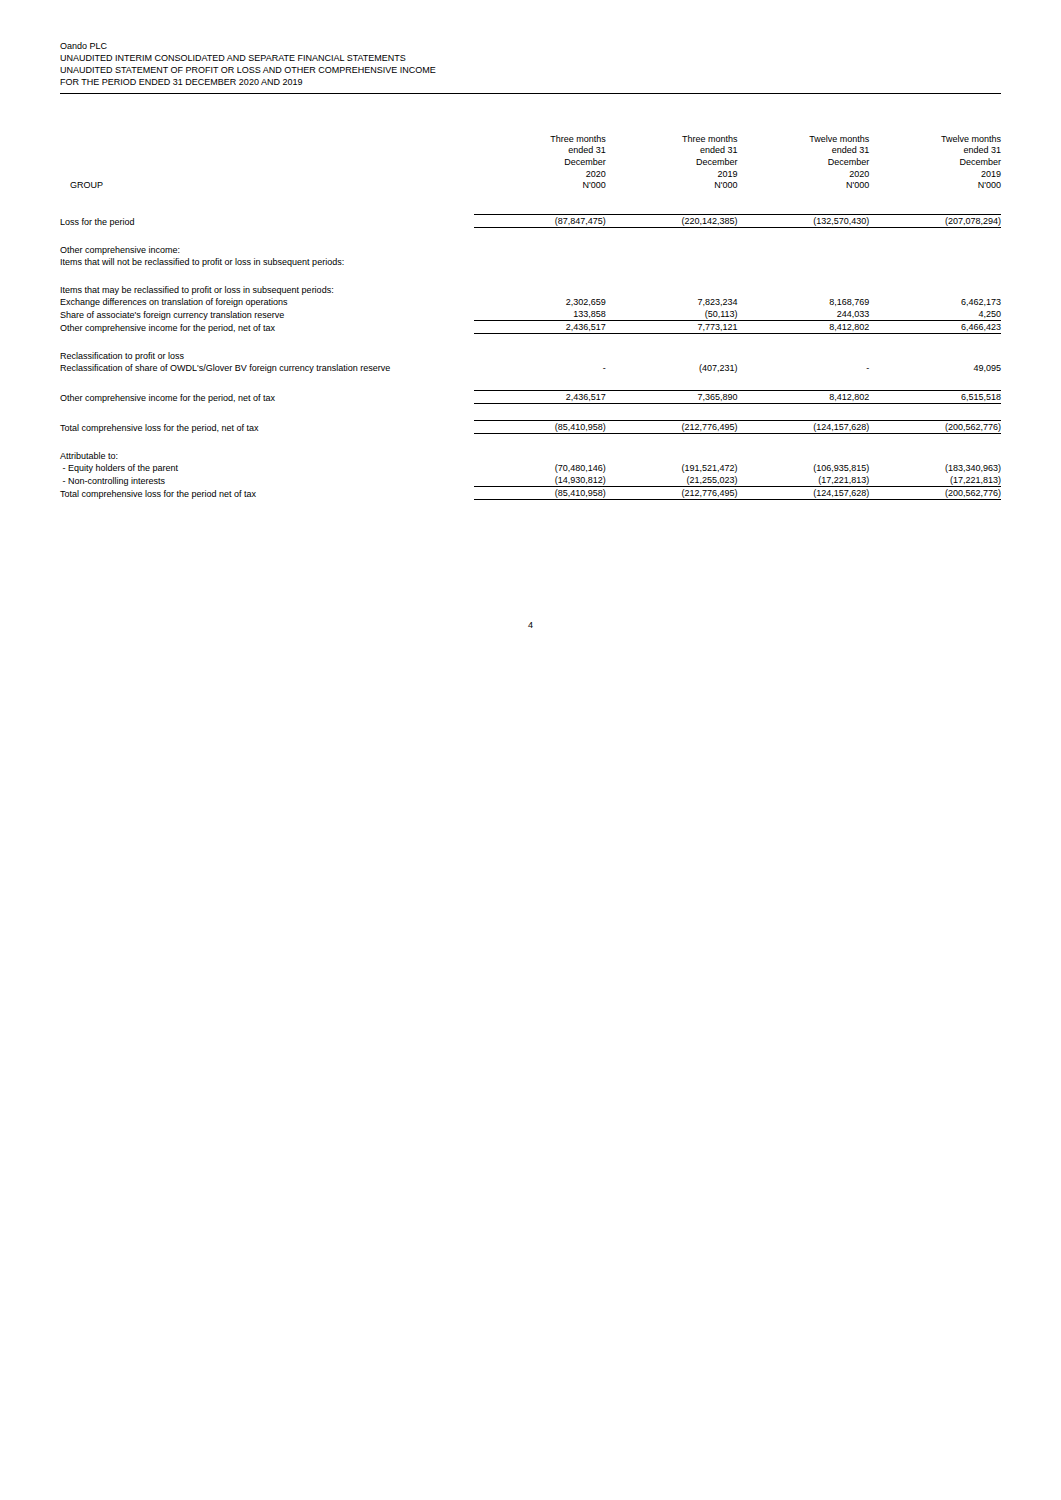Oando PLC
UNAUDITED INTERIM CONSOLIDATED AND SEPARATE FINANCIAL STATEMENTS
UNAUDITED STATEMENT OF PROFIT OR LOSS AND OTHER COMPREHENSIVE INCOME
FOR THE PERIOD ENDED 31 DECEMBER 2020 AND 2019
| GROUP | Three months ended 31 December 2020 N'000 | Three months ended 31 December 2019 N'000 | Twelve months ended 31 December 2020 N'000 | Twelve months ended 31 December 2019 N'000 |
| --- | --- | --- | --- | --- |
| Loss for the period | (87,847,475) | (220,142,385) | (132,570,430) | (207,078,294) |
| Other comprehensive income: | | | | |
| Items that will not be reclassified to profit or loss in subsequent periods: | | | | |
| Items that may be reclassified to profit or loss in subsequent periods: | | | | |
| Exchange differences on translation of foreign operations | 2,302,659 | 7,823,234 | 8,168,769 | 6,462,173 |
| Share of associate's foreign currency translation reserve | 133,858 | (50,113) | 244,033 | 4,250 |
| Other comprehensive income for the period, net of tax | 2,436,517 | 7,773,121 | 8,412,802 | 6,466,423 |
| Reclassification to profit or loss | | | | |
| Reclassification of share of OWDL's/Glover BV foreign currency translation reserve | - | (407,231) | - | 49,095 |
| Other comprehensive income for the period, net of tax | 2,436,517 | 7,365,890 | 8,412,802 | 6,515,518 |
| Total comprehensive loss for the period, net of tax | (85,410,958) | (212,776,495) | (124,157,628) | (200,562,776) |
| Attributable to: | | | | |
| - Equity holders of the parent | (70,480,146) | (191,521,472) | (106,935,815) | (183,340,963) |
| - Non-controlling interests | (14,930,812) | (21,255,023) | (17,221,813) | (17,221,813) |
| Total comprehensive loss for the period net of tax | (85,410,958) | (212,776,495) | (124,157,628) | (200,562,776) |
4